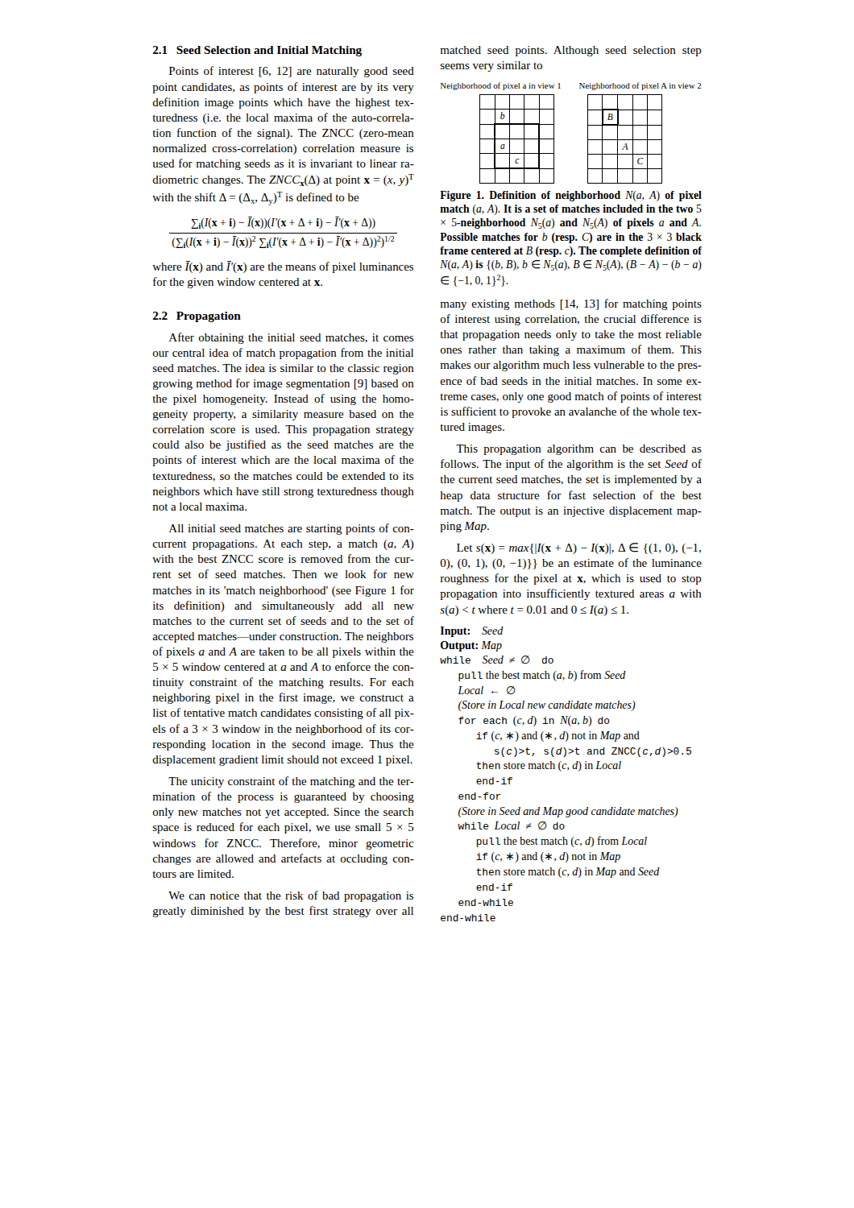2.1 Seed Selection and Initial Matching
Points of interest [6, 12] are naturally good seed point candidates, as points of interest are by its very definition image points which have the highest texturedness (i.e. the local maxima of the auto-correlation function of the signal). The ZNCC (zero-mean normalized cross-correlation) correlation measure is used for matching seeds as it is invariant to linear radiometric changes. The ZNCC x(Δ) at point x = (x, y)T with the shift Δ = (Δx, Δy)T is defined to be
∑i(I(x + i) − Ī(x))(I′(x + Δ + i) − Ī′(x + Δ)) (∑i(I(x + i) − Ī(x))2 ∑i(I′(x + Δ + i) − Ī′(x + Δ))2)1/2
where Ī(x) and Ī′(x) are the means of pixel luminances for the given window centered at x.
2.2 Propagation
After obtaining the initial seed matches, it comes our central idea of match propagation from the initial seed matches. The idea is similar to the classic region growing method for image segmentation [9] based on the pixel homogeneity. Instead of using the homogeneity property, a similarity measure based on the correlation score is used. This propagation strategy could also be justified as the seed matches are the points of interest which are the local maxima of the texturedness, so the matches could be extended to its neighbors which have still strong texturedness though not a local maxima.
All initial seed matches are starting points of concurrent propagations. At each step, a match (a, A) with the best ZNCC score is removed from the current set of seed matches. Then we look for new matches in its 'match neighborhood' (see Figure 1 for its definition) and simultaneously add all new matches to the current set of seeds and to the set of accepted matches—under construction. The neighbors of pixels a and A are taken to be all pixels within the 5 × 5 window centered at a and A to enforce the continuity constraint of the matching results. For each neighboring pixel in the first image, we construct a list of tentative match candidates consisting of all pixels of a 3 × 3 window in the neighborhood of its corresponding location in the second image. Thus the displacement gradient limit should not exceed 1 pixel.
The unicity constraint of the matching and the termination of the process is guaranteed by choosing only new matches not yet accepted. Since the search space is reduced for each pixel, we use small 5 × 5 windows for ZNCC. Therefore, minor geometric changes are allowed and artefacts at occluding contours are limited.
We can notice that the risk of bad propagation is greatly diminished by the best first strategy over all matched seed points. Although seed selection step seems very similar to
Neighborhood of pixel a in view 1 Neighborhood of pixel A in view 2
| | b | | | |
| | a | | | |
| | | c | | |
| | B | | | |
| | | A | | |
| | | | C | |
Figure 1. Definition of neighborhood N(a, A) of pixel match (a, A). It is a set of matches included in the two 5 × 5-neighborhood N 5(a) and N 5(A) of pixels a and A. Possible matches for b (resp. C) are in the 3 × 3 black frame centered at B (resp. c). The complete definition of N(a, A) is {(b, B), b ∈ N 5(a), B ∈ N 5(A), (B − A) − (b − a) ∈ {−1, 0, 1}2}.
many existing methods [14, 13] for matching points of interest using correlation, the crucial difference is that propagation needs only to take the most reliable ones rather than taking a maximum of them. This makes our algorithm much less vulnerable to the presence of bad seeds in the initial matches. In some extreme cases, only one good match of points of interest is sufficient to provoke an avalanche of the whole textured images.
This propagation algorithm can be described as follows. The input of the algorithm is the set Seed of the current seed matches, the set is implemented by a heap data structure for fast selection of the best match. The output is an injective displacement mapping Map.
Let s(x) = max{|I(x + Δ) − I(x)|, Δ ∈ {(1, 0), (−1, 0), (0, 1), (0, −1)}} be an estimate of the luminance roughness for the pixel at x, which is used to stop propagation into insufficiently textured areas a with s(a) < t where t = 0.01 and 0 ≤ I(a) ≤ 1.
Input: Seed
Output: Map
while Seed ≠ ∅ do
pull the best match (a, b) from Seed
Local ← ∅
(Store in Local new candidate matches)
for each (c, d) in N(a, b) do
if (c, ∗) and (∗, d) not in Map and
s(c)>t, s(d)>t and ZNCC(c,d)>0.5
then store match (c, d) in Local
end-if
end-for
(Store in Seed and Map good candidate matches)
while Local ≠ ∅ do
pull the best match (c, d) from Local
if (c, ∗) and (∗, d) not in Map
then store match (c, d) in Map and Seed
end-if
end-while
end-while